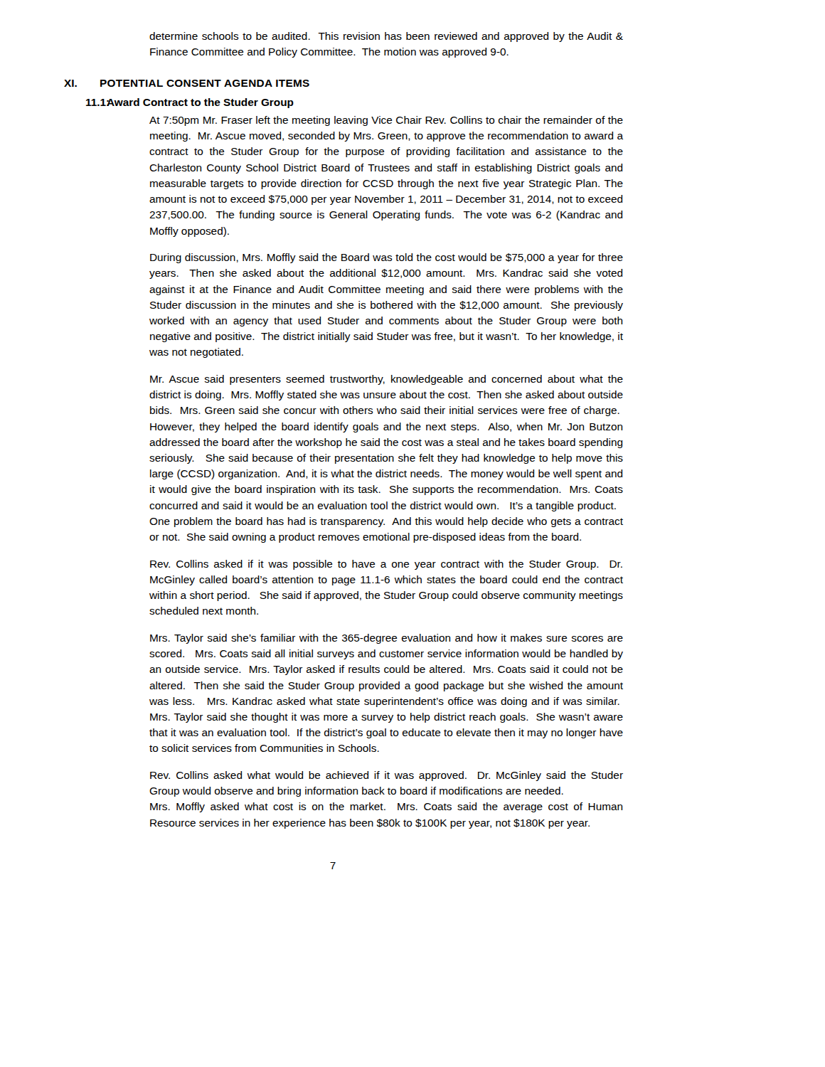determine schools to be audited. This revision has been reviewed and approved by the Audit & Finance Committee and Policy Committee. The motion was approved 9-0.
XI. POTENTIAL CONSENT AGENDA ITEMS
11.1: Award Contract to the Studer Group
At 7:50pm Mr. Fraser left the meeting leaving Vice Chair Rev. Collins to chair the remainder of the meeting. Mr. Ascue moved, seconded by Mrs. Green, to approve the recommendation to award a contract to the Studer Group for the purpose of providing facilitation and assistance to the Charleston County School District Board of Trustees and staff in establishing District goals and measurable targets to provide direction for CCSD through the next five year Strategic Plan. The amount is not to exceed $75,000 per year November 1, 2011 – December 31, 2014, not to exceed 237,500.00. The funding source is General Operating funds. The vote was 6-2 (Kandrac and Moffly opposed).
During discussion, Mrs. Moffly said the Board was told the cost would be $75,000 a year for three years. Then she asked about the additional $12,000 amount. Mrs. Kandrac said she voted against it at the Finance and Audit Committee meeting and said there were problems with the Studer discussion in the minutes and she is bothered with the $12,000 amount. She previously worked with an agency that used Studer and comments about the Studer Group were both negative and positive. The district initially said Studer was free, but it wasn’t. To her knowledge, it was not negotiated.
Mr. Ascue said presenters seemed trustworthy, knowledgeable and concerned about what the district is doing. Mrs. Moffly stated she was unsure about the cost. Then she asked about outside bids. Mrs. Green said she concur with others who said their initial services were free of charge. However, they helped the board identify goals and the next steps. Also, when Mr. Jon Butzon addressed the board after the workshop he said the cost was a steal and he takes board spending seriously. She said because of their presentation she felt they had knowledge to help move this large (CCSD) organization. And, it is what the district needs. The money would be well spent and it would give the board inspiration with its task. She supports the recommendation. Mrs. Coats concurred and said it would be an evaluation tool the district would own. It’s a tangible product. One problem the board has had is transparency. And this would help decide who gets a contract or not. She said owning a product removes emotional pre-disposed ideas from the board.
Rev. Collins asked if it was possible to have a one year contract with the Studer Group. Dr. McGinley called board’s attention to page 11.1-6 which states the board could end the contract within a short period. She said if approved, the Studer Group could observe community meetings scheduled next month.
Mrs. Taylor said she’s familiar with the 365-degree evaluation and how it makes sure scores are scored. Mrs. Coats said all initial surveys and customer service information would be handled by an outside service. Mrs. Taylor asked if results could be altered. Mrs. Coats said it could not be altered. Then she said the Studer Group provided a good package but she wished the amount was less. Mrs. Kandrac asked what state superintendent’s office was doing and if was similar. Mrs. Taylor said she thought it was more a survey to help district reach goals. She wasn’t aware that it was an evaluation tool. If the district’s goal to educate to elevate then it may no longer have to solicit services from Communities in Schools.
Rev. Collins asked what would be achieved if it was approved. Dr. McGinley said the Studer Group would observe and bring information back to board if modifications are needed.
Mrs. Moffly asked what cost is on the market. Mrs. Coats said the average cost of Human Resource services in her experience has been $80k to $100K per year, not $180K per year.
7